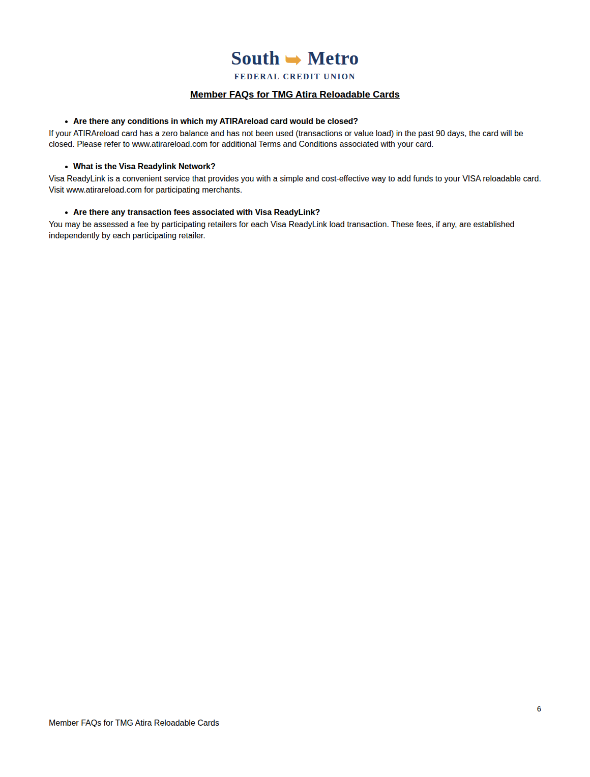South ➥ Metro
FEDERAL CREDIT UNION
Member FAQs for TMG Atira Reloadable Cards
Are there any conditions in which my ATIRAreload card would be closed?
If your ATIRAreload card has a zero balance and has not been used (transactions or value load) in the past 90 days, the card will be closed. Please refer to www.atirareload.com for additional Terms and Conditions associated with your card.
What is the Visa Readylink Network?
Visa ReadyLink is a convenient service that provides you with a simple and cost-effective way to add funds to your VISA reloadable card. Visit www.atirareload.com for participating merchants.
Are there any transaction fees associated with Visa ReadyLink?
You may be assessed a fee by participating retailers for each Visa ReadyLink load transaction. These fees, if any, are established independently by each participating retailer.
6
Member FAQs for TMG Atira Reloadable Cards